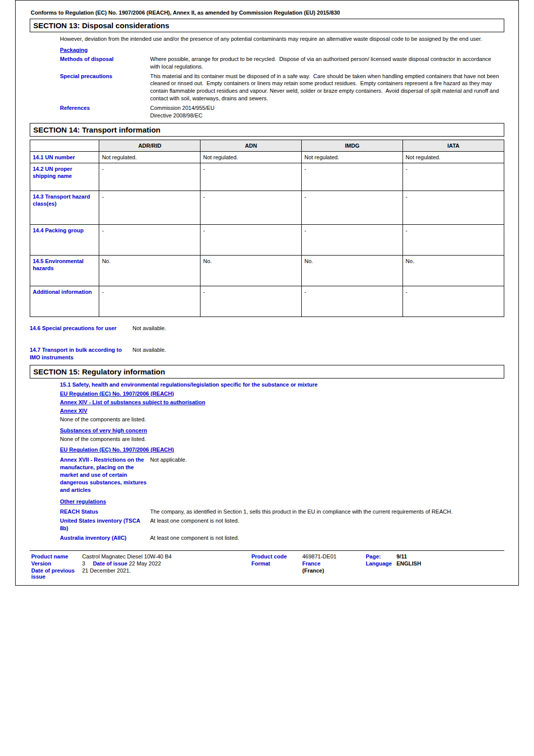Conforms to Regulation (EC) No. 1907/2006 (REACH), Annex II, as amended by Commission Regulation (EU) 2015/830
SECTION 13: Disposal considerations
However, deviation from the intended use and/or the presence of any potential contaminants may require an alternative waste disposal code to be assigned by the end user.
Packaging
| Methods of disposal | Where possible, arrange for product to be recycled. Dispose of via an authorised person/ licensed waste disposal contractor in accordance with local regulations. |
| Special precautions | This material and its container must be disposed of in a safe way. Care should be taken when handling emptied containers that have not been cleaned or rinsed out. Empty containers or liners may retain some product residues. Empty containers represent a fire hazard as they may contain flammable product residues and vapour. Never weld, solder or braze empty containers. Avoid dispersal of spilt material and runoff and contact with soil, waterways, drains and sewers. |
| References | Commission 2014/955/EU Directive 2008/98/EC |
SECTION 14: Transport information
| | ADR/RID | ADN | IMDG | IATA |
| --- | --- | --- | --- | --- |
| 14.1 UN number | Not regulated. | Not regulated. | Not regulated. | Not regulated. |
| 14.2 UN proper shipping name | - | - | - | - |
| 14.3 Transport hazard class(es) | - | - | - | - |
| 14.4 Packing group | - | - | - | - |
| 14.5 Environmental hazards | No. | No. | No. | No. |
| Additional information | - | - | - | - |
| 14.6 Special precautions for user | Not available. |
| 14.7 Transport in bulk according to IMO instruments | Not available. |
SECTION 15: Regulatory information
15.1 Safety, health and environmental regulations/legislation specific for the substance or mixture
EU Regulation (EC) No. 1907/2006 (REACH)
Annex XIV - List of substances subject to authorisation
Annex XIV
None of the components are listed.
Substances of very high concern
None of the components are listed.
EU Regulation (EC) No. 1907/2006 (REACH)
| Annex XVII - Restrictions on the manufacture, placing on the market and use of certain dangerous substances, mixtures and articles | Not applicable. |
Other regulations
| REACH Status | The company, as identified in Section 1, sells this product in the EU in compliance with the current requirements of REACH. |
| United States inventory (TSCA 8b) | At least one component is not listed. |
| Australia inventory (AIIC) | At least one component is not listed. |
| Product name | Castrol Magnatec Diesel 10W-40 B4 | Product code | 469871-DE01 | Page: | 9/11 |
| Version | 3 Date of issue 22 May 2022 | Format | France | Language | ENGLISH |
| Date of previous issue | 21 December 2021. | | (France) | | |